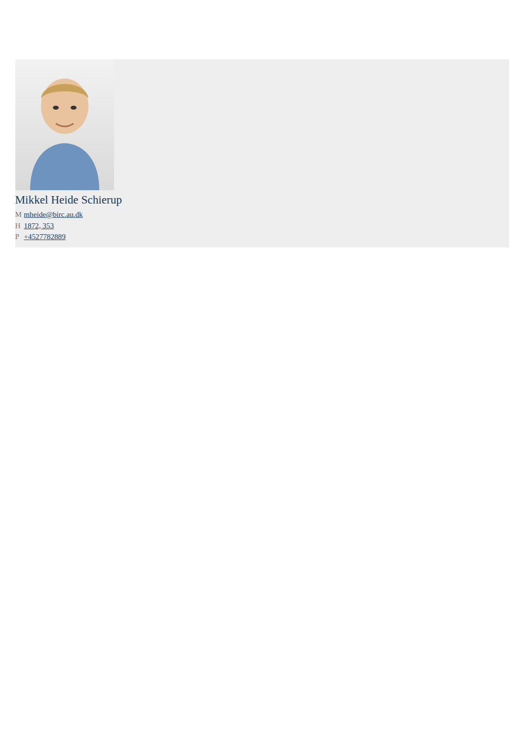Mikkel Heide Schierup
M mheide@birc.au.dk
H 1872, 353
P +4527782889